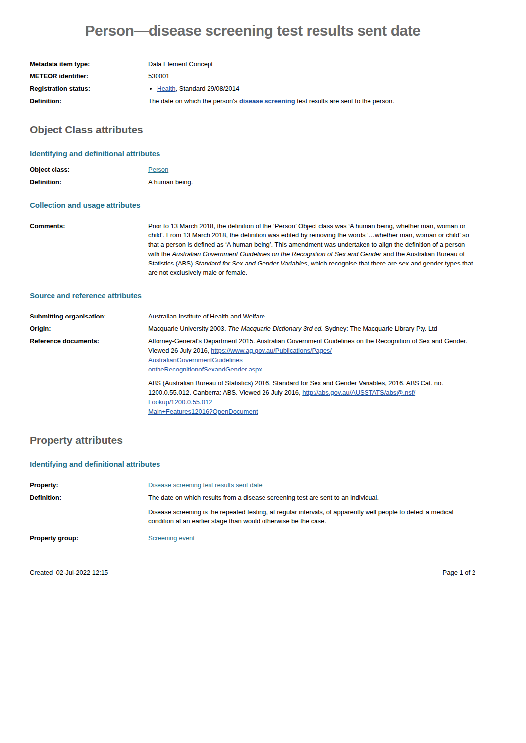Person—disease screening test results sent date
| Metadata item type: | Data Element Concept |
| METEOR identifier: | 530001 |
| Registration status: | Health , Standard 29/08/2014 |
| Definition: | The date on which the person's disease screening test results are sent to the person. |
Object Class attributes
Identifying and definitional attributes
| Object class: | Person |
| Definition: | A human being. |
Collection and usage attributes
| Comments: | Prior to 13 March 2018, the definition of the ‘Person’ Object class was ‘A human being, whether man, woman or child’. From 13 March 2018, the definition was edited by removing the words ‘…whether man, woman or child’ so that a person is defined as ‘A human being’. This amendment was undertaken to align the definition of a person with the Australian Government Guidelines on the Recognition of Sex and Gender and the Australian Bureau of Statistics (ABS) Standard for Sex and Gender Variables , which recognise that there are sex and gender types that are not exclusively male or female. |
Source and reference attributes
| Submitting organisation: | Australian Institute of Health and Welfare |
| Origin: | Macquarie University 2003. The Macquarie Dictionary 3rd ed. Sydney: The Macquarie Library Pty. Ltd |
| Reference documents: | Attorney-General's Department 2015. Australian Government Guidelines on the Recognition of Sex and Gender. Viewed 26 July 2016, https://www.ag.gov.au/Publications/Pages/ AustralianGovernmentGuidelines ontheRecognitionofSexandGender.aspx ABS (Australian Bureau of Statistics) 2016. Standard for Sex and Gender Variables, 2016. ABS Cat. no. 1200.0.55.012. Canberra: ABS. Viewed 26 July 2016, http://abs.gov.au/AUSSTATS/abs@.nsf/ Lookup/1200.0.55.012 Main+Features12016?OpenDocument |
Property attributes
Identifying and definitional attributes
| Property: | Disease screening test results sent date |
| Definition: | The date on which results from a disease screening test are sent to an individual. Disease screening is the repeated testing, at regular intervals, of apparently well people to detect a medical condition at an earlier stage than would otherwise be the case. |
| Property group: | Screening event |
Created 02-Jul-2022 12:15
Page 1 of 2